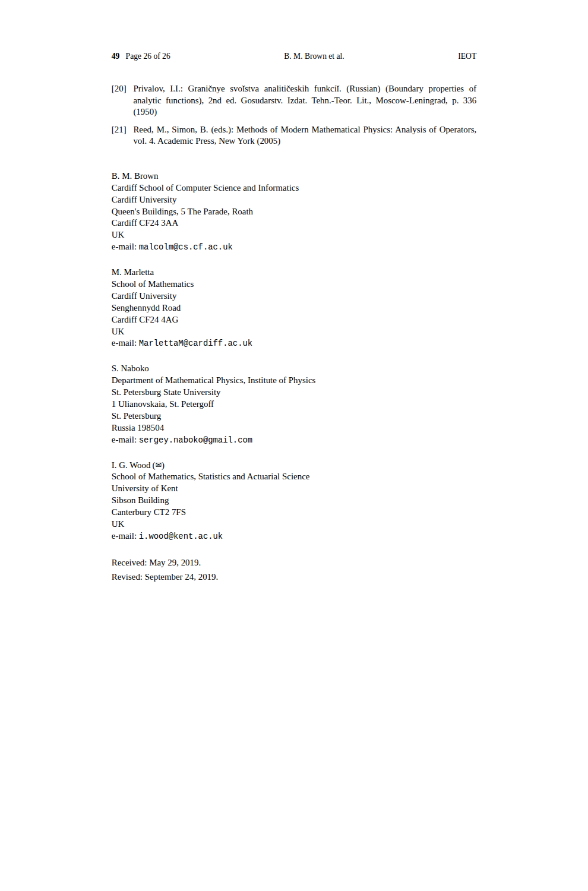49 Page 26 of 26 B. M. Brown et al. IEOT
[20] Privalov, I.I.: Graničnye svoǐstva analitičeskih funkciǐ. (Russian) (Boundary properties of analytic functions), 2nd ed. Gosudarstv. Izdat. Tehn.-Teor. Lit., Moscow-Leningrad, p. 336 (1950)
[21] Reed, M., Simon, B. (eds.): Methods of Modern Mathematical Physics: Analysis of Operators, vol. 4. Academic Press, New York (2005)
B. M. Brown
Cardiff School of Computer Science and Informatics
Cardiff University
Queen's Buildings, 5 The Parade, Roath
Cardiff CF24 3AA
UK
e-mail: malcolm@cs.cf.ac.uk
M. Marletta
School of Mathematics
Cardiff University
Senghennydd Road
Cardiff CF24 4AG
UK
e-mail: MarlettaM@cardiff.ac.uk
S. Naboko
Department of Mathematical Physics, Institute of Physics
St. Petersburg State University
1 Ulianovskaia, St. Petergoff
St. Petersburg
Russia 198504
e-mail: sergey.naboko@gmail.com
I. G. Wood (✉)
School of Mathematics, Statistics and Actuarial Science
University of Kent
Sibson Building
Canterbury CT2 7FS
UK
e-mail: i.wood@kent.ac.uk
Received: May 29, 2019.
Revised: September 24, 2019.